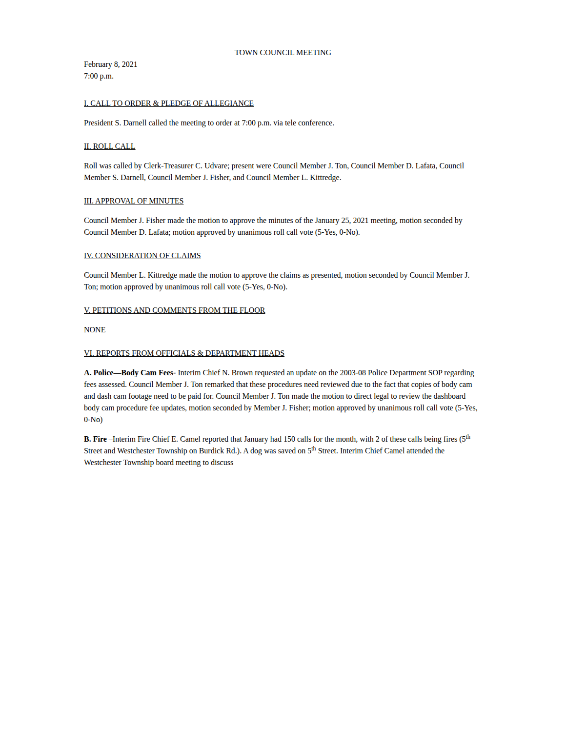TOWN COUNCIL MEETING
February 8, 2021
7: 00 p.m.
I. CALL TO ORDER & PLEDGE OF ALLEGIANCE
President S. Darnell called the meeting to order at 7:00 p.m. via tele conference.
II. ROLL CALL
Roll was called by Clerk-Treasurer C. Udvare; present were Council Member J. Ton, Council Member D. Lafata, Council Member S. Darnell, Council Member J. Fisher, and Council Member L. Kittredge.
III. APPROVAL OF MINUTES
Council Member J. Fisher made the motion to approve the minutes of the January 25, 2021 meeting, motion seconded by Council Member D. Lafata; motion approved by unanimous roll call vote (5-Yes, 0-No).
IV. CONSIDERATION OF CLAIMS
Council Member L. Kittredge made the motion to approve the claims as presented, motion seconded by Council Member J. Ton; motion approved by unanimous roll call vote (5-Yes, 0-No).
V. PETITIONS AND COMMENTS FROM THE FLOOR
NONE
VI. REPORTS FROM OFFICIALS & DEPARTMENT HEADS
A. Police—Body Cam Fees- Interim Chief N. Brown requested an update on the 2003-08 Police Department SOP regarding fees assessed. Council Member J. Ton remarked that these procedures need reviewed due to the fact that copies of body cam and dash cam footage need to be paid for. Council Member J. Ton made the motion to direct legal to review the dashboard body cam procedure fee updates, motion seconded by Member J. Fisher; motion approved by unanimous roll call vote (5-Yes, 0-No)
B. Fire –Interim Fire Chief E. Camel reported that January had 150 calls for the month, with 2 of these calls being fires (5th Street and Westchester Township on Burdick Rd.). A dog was saved on 5th Street. Interim Chief Camel attended the Westchester Township board meeting to discuss